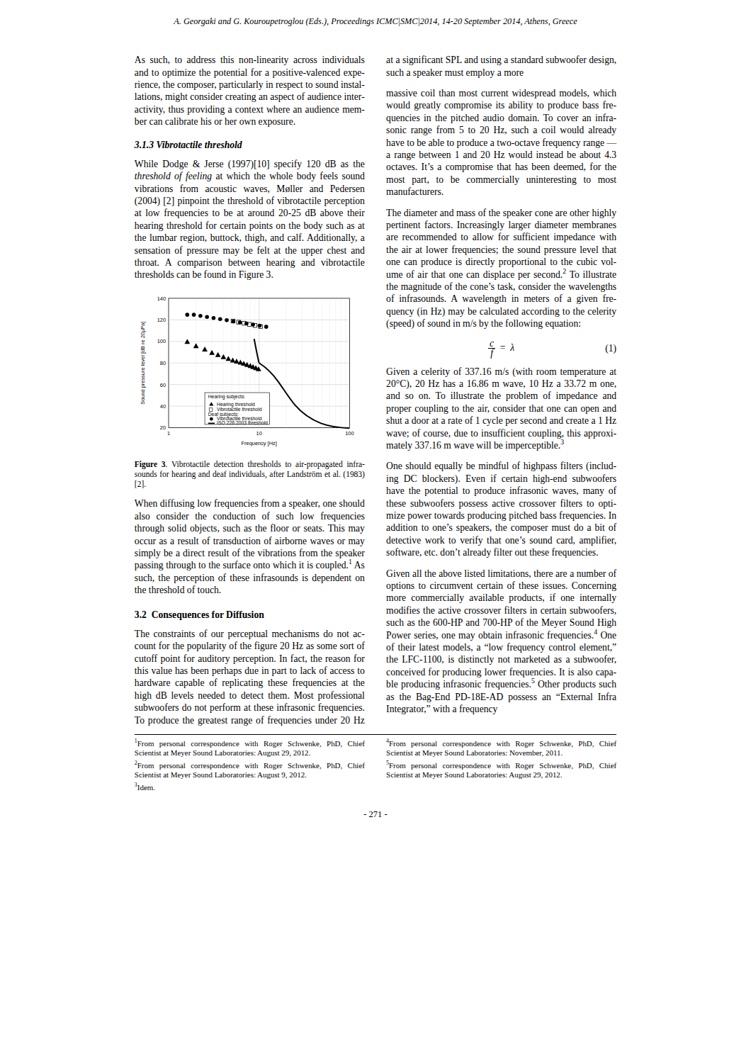A. Georgaki and G. Kouroupetroglou (Eds.), Proceedings ICMC|SMC|2014, 14-20 September 2014, Athens, Greece
As such, to address this non-linearity across individuals and to optimize the potential for a positive-valenced experience, the composer, particularly in respect to sound installations, might consider creating an aspect of audience interactivity, thus providing a context where an audience member can calibrate his or her own exposure.
3.1.3 Vibrotactile threshold
While Dodge & Jerse (1997)[10] specify 120 dB as the threshold of feeling at which the whole body feels sound vibrations from acoustic waves, Møller and Pedersen (2004) [2] pinpoint the threshold of vibrotactile perception at low frequencies to be at around 20-25 dB above their hearing threshold for certain points on the body such as at the lumbar region, buttock, thigh, and calf. Additionally, a sensation of pressure may be felt at the upper chest and throat. A comparison between hearing and vibrotactile thresholds can be found in Figure 3.
140 120 100 80 60 40 20 1 10 100 Frequency [Hz] Sound pressure level [dB re 20µPa] Hearing subjects: Hearing threshold Vibrotactile threshold Deaf subjects: Vibrotactile threshold ISO 226:2003 threshold
Figure 3. Vibrotactile detection thresholds to air-propagated infrasounds for hearing and deaf individuals, after Landström et al. (1983) [2].
When diffusing low frequencies from a speaker, one should also consider the conduction of such low frequencies through solid objects, such as the floor or seats. This may occur as a result of transduction of airborne waves or may simply be a direct result of the vibrations from the speaker passing through to the surface onto which it is coupled.1 As such, the perception of these infrasounds is dependent on the threshold of touch.
3.2 Consequences for Diffusion
The constraints of our perceptual mechanisms do not account for the popularity of the figure 20 Hz as some sort of cutoff point for auditory perception. In fact, the reason for this value has been perhaps due in part to lack of access to hardware capable of replicating these frequencies at the high dB levels needed to detect them. Most professional subwoofers do not perform at these infrasonic frequencies. To produce the greatest range of frequencies under 20 Hz at a significant SPL and using a standard subwoofer design, such a speaker must employ a more
massive coil than most current widespread models, which would greatly compromise its ability to produce bass frequencies in the pitched audio domain. To cover an infrasonic range from 5 to 20 Hz, such a coil would already have to be able to produce a two-octave frequency range — a range between 1 and 20 Hz would instead be about 4.3 octaves. It’s a compromise that has been deemed, for the most part, to be commercially uninteresting to most manufacturers.
The diameter and mass of the speaker cone are other highly pertinent factors. Increasingly larger diameter membranes are recommended to allow for sufficient impedance with the air at lower frequencies; the sound pressure level that one can produce is directly proportional to the cubic volume of air that one can displace per second.2 To illustrate the magnitude of the cone’s task, consider the wavelengths of infrasounds. A wavelength in meters of a given frequency (in Hz) may be calculated according to the celerity (speed) of sound in m/s by the following equation:
cf = λ (1)
Given a celerity of 337.16 m/s (with room temperature at 20°C), 20 Hz has a 16.86 m wave, 10 Hz a 33.72 m one, and so on. To illustrate the problem of impedance and proper coupling to the air, consider that one can open and shut a door at a rate of 1 cycle per second and create a 1 Hz wave; of course, due to insufficient coupling, this approximately 337.16 m wave will be imperceptible.3
One should equally be mindful of highpass filters (including DC blockers). Even if certain high-end subwoofers have the potential to produce infrasonic waves, many of these subwoofers possess active crossover filters to optimize power towards producing pitched bass frequencies. In addition to one’s speakers, the composer must do a bit of detective work to verify that one’s sound card, amplifier, software, etc. don’t already filter out these frequencies.
Given all the above listed limitations, there are a number of options to circumvent certain of these issues. Concerning more commercially available products, if one internally modifies the active crossover filters in certain subwoofers, such as the 600-HP and 700-HP of the Meyer Sound High Power series, one may obtain infrasonic frequencies.4 One of their latest models, a “low frequency control element,” the LFC-1100, is distinctly not marketed as a subwoofer, conceived for producing lower frequencies. It is also capable producing infrasonic frequencies.5 Other products such as the Bag-End PD-18E-AD possess an “External Infra Integrator,” with a frequency
1From personal correspondence with Roger Schwenke, PhD, Chief Scientist at Meyer Sound Laboratories: August 29, 2012.
2From personal correspondence with Roger Schwenke, PhD, Chief Scientist at Meyer Sound Laboratories: August 9, 2012.
3Idem.
4From personal correspondence with Roger Schwenke, PhD, Chief Scientist at Meyer Sound Laboratories: November, 2011.
5From personal correspondence with Roger Schwenke, PhD, Chief Scientist at Meyer Sound Laboratories: August 29, 2012.
- 271 -